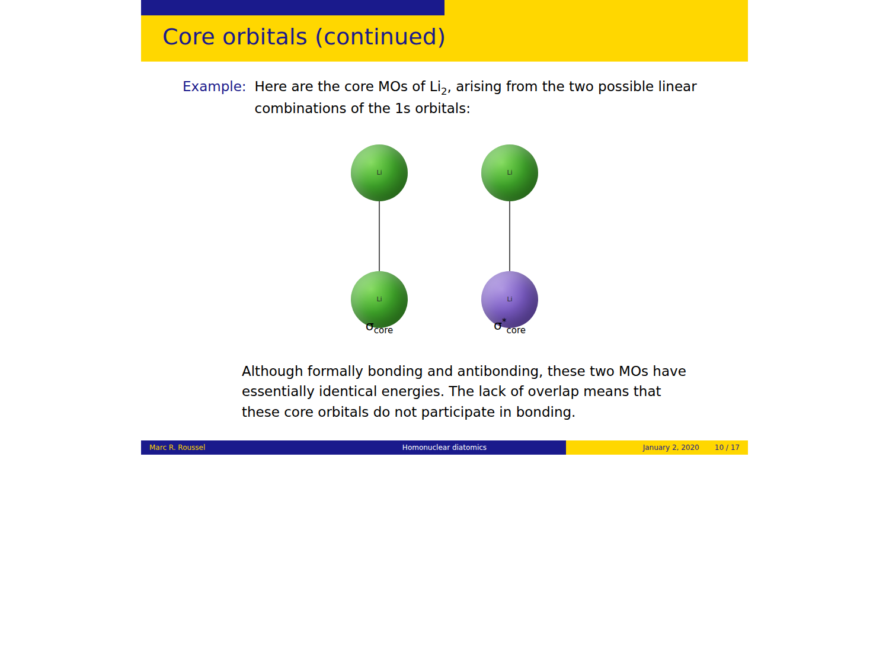Core orbitals (continued)
Example:
Here are the core MOs of Li2, arising from the two possible linear combinations of the 1s orbitals:
Li
Li
σcore
Li
Li
σ*core
Although formally bonding and antibonding, these two MOs have essentially identical energies. The lack of overlap means that these core orbitals do not participate in bonding.
Marc R. Roussel
Homonuclear diatomics
January 2, 202010 / 17